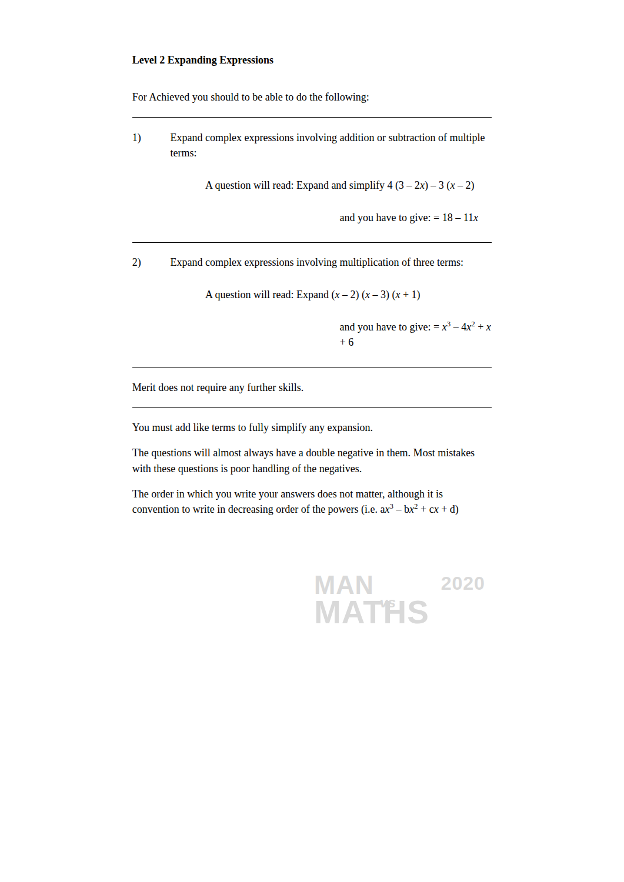Level 2 Expanding Expressions
For Achieved you should to be able to do the following:
1)
Expand complex expressions involving addition or subtraction of multiple terms:
A question will read: Expand and simplify 4 (3 – 2x) – 3 (x – 2)
and you have to give: = 18 – 11x
2)
Expand complex expressions involving multiplication of three terms:
A question will read: Expand (x – 2) (x – 3) (x + 1)
and you have to give: = x3 – 4x2 + x + 6
Merit does not require any further skills.
You must add like terms to fully simplify any expansion.
The questions will almost always have a double negative in them. Most mistakes with these questions is poor handling of the negatives.
The order in which you write your answers does not matter, although it is convention to write in decreasing order of the powers (i.e. ax3 – bx2 + cx + d)
MAN MATHS vs 2020